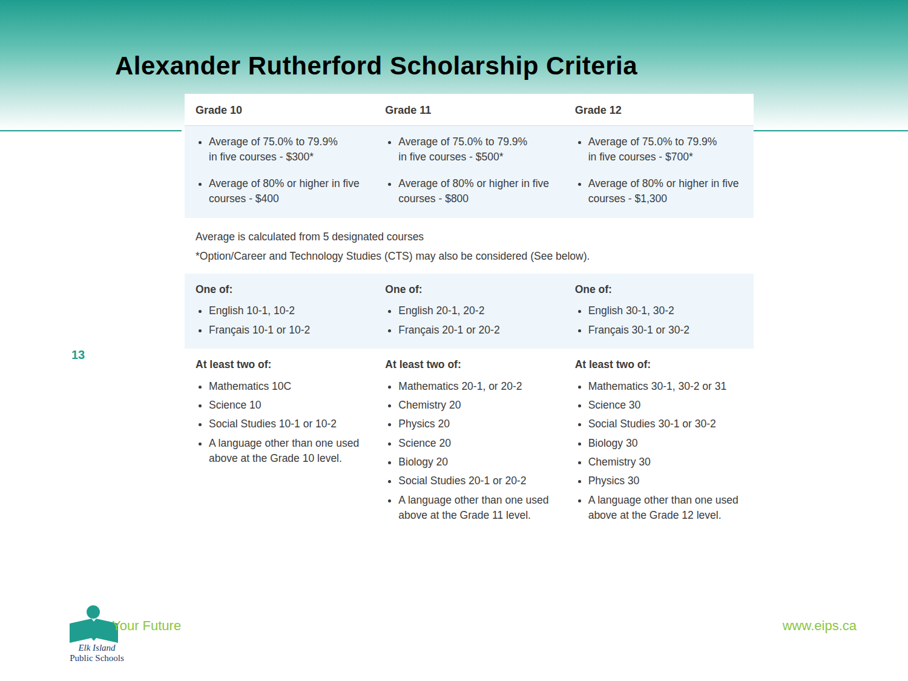Alexander Rutherford Scholarship Criteria
13
| Grade 10 | Grade 11 | Grade 12 |
| --- | --- | --- |
| Average of 75.0% to 79.9% in five courses - $300* Average of 80% or higher in five courses - $400 | Average of 75.0% to 79.9% in five courses - $500* Average of 80% or higher in five courses - $800 | Average of 75.0% to 79.9% in five courses - $700* Average of 80% or higher in five courses - $1,300 |
| Average is calculated from 5 designated courses *Option/Career and Technology Studies (CTS) may also be considered (See below). |
| One of: English 10-1, 10-2 Français 10-1 or 10-2 | One of: English 20-1, 20-2 Français 20-1 or 20-2 | One of: English 30-1, 30-2 Français 30-1 or 30-2 |
| At least two of: Mathematics 10C Science 10 Social Studies 10-1 or 10-2 A language other than one used above at the Grade 10 level. | At least two of: Mathematics 20-1, or 20-2 Chemistry 20 Physics 20 Science 20 Biology 20 Social Studies 20-1 or 20-2 A language other than one used above at the Grade 11 level. | At least two of: Mathematics 30-1, 30-2 or 31 Science 30 Social Studies 30-1 or 30-2 Biology 30 Chemistry 30 Physics 30 A language other than one used above at the Grade 12 level. |
Elk Island
Public Schools
Your Future
www.eips.ca